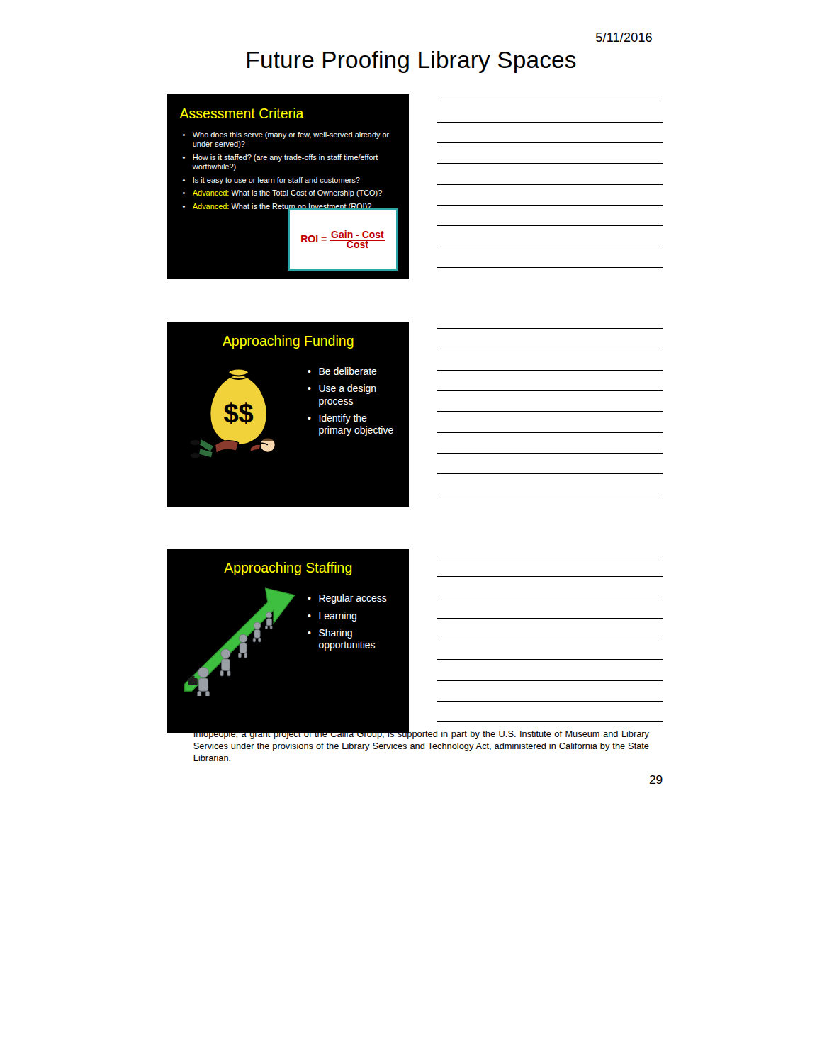5/11/2016
Future Proofing Library Spaces
Assessment Criteria
Who does this serve (many or few, well-served already or under-served)?
How is it staffed? (are any trade-offs in staff time/effort worthwhile?)
Is it easy to use or learn for staff and customers?
Advanced: What is the Total Cost of Ownership (TCO)?
Advanced: What is the Return on Investment (ROI)?
ROI = Gain - Cost
Cost
Approaching Funding
$$
Be deliberate
Use a design process
Identify the primary objective
Approaching Staffing
Regular access
Learning
Sharing opportunities
Infopeople, a grant project of the Califa Group, is supported in part by the U.S. Institute of Museum and Library Services under the provisions of the Library Services and Technology Act, administered in California by the State Librarian.
29